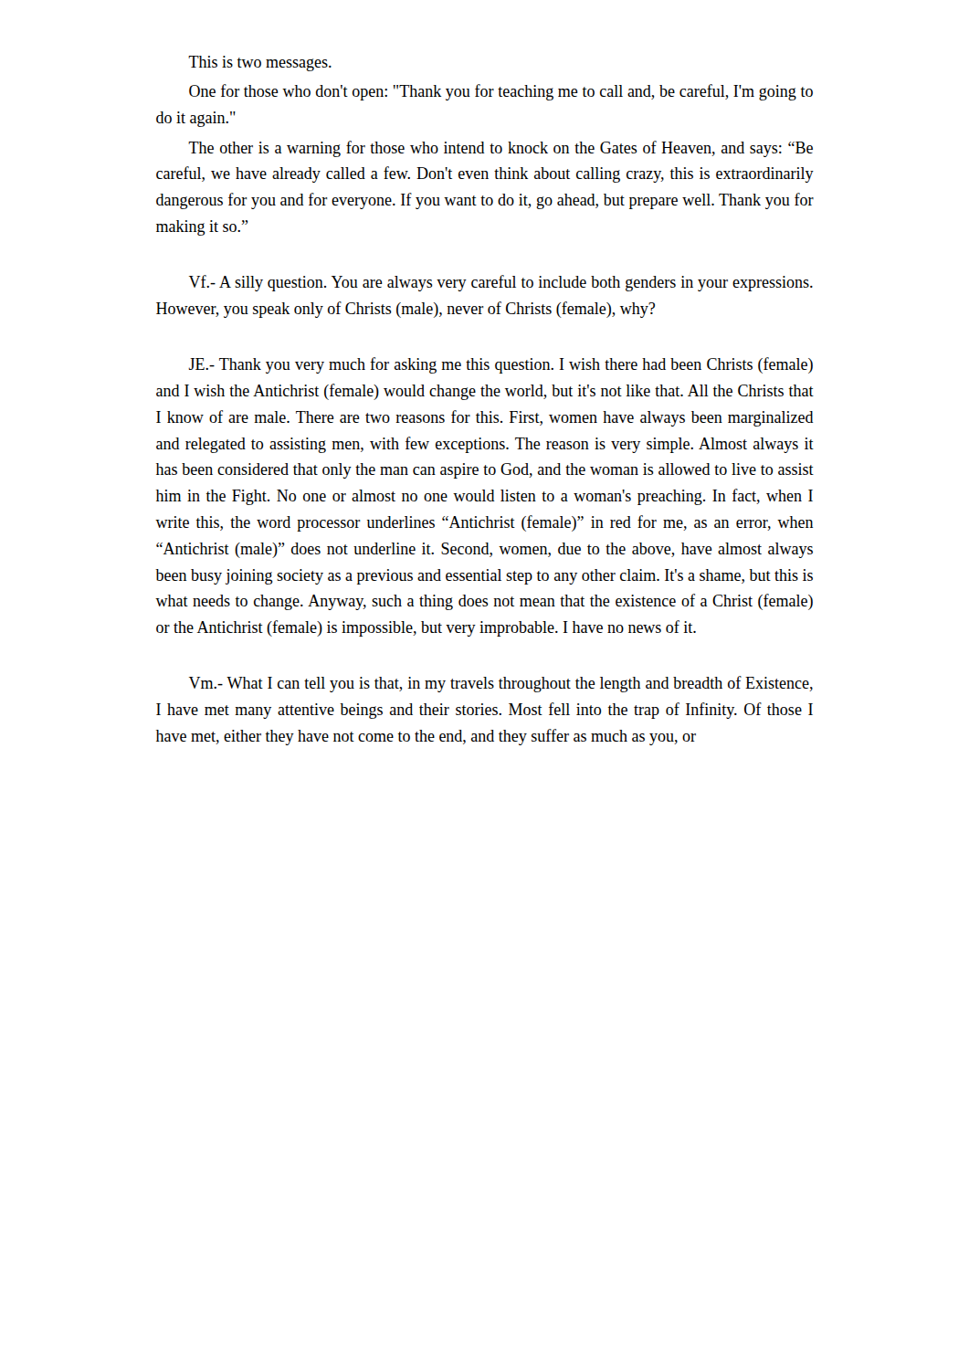This is two messages.
One for those who don't open: "Thank you for teaching me to call and, be careful, I'm going to do it again."
The other is a warning for those who intend to knock on the Gates of Heaven, and says: “Be careful, we have already called a few. Don't even think about calling crazy, this is extraordinarily dangerous for you and for everyone. If you want to do it, go ahead, but prepare well. Thank you for making it so.”
Vf.- A silly question. You are always very careful to include both genders in your expressions. However, you speak only of Christs (male), never of Christs (female), why?
JE.- Thank you very much for asking me this question. I wish there had been Christs (female) and I wish the Antichrist (female) would change the world, but it's not like that. All the Christs that I know of are male. There are two reasons for this. First, women have always been marginalized and relegated to assisting men, with few exceptions. The reason is very simple. Almost always it has been considered that only the man can aspire to God, and the woman is allowed to live to assist him in the Fight. No one or almost no one would listen to a woman's preaching. In fact, when I write this, the word processor underlines “Antichrist (female)” in red for me, as an error, when “Antichrist (male)” does not underline it. Second, women, due to the above, have almost always been busy joining society as a previous and essential step to any other claim. It's a shame, but this is what needs to change. Anyway, such a thing does not mean that the existence of a Christ (female) or the Antichrist (female) is impossible, but very improbable. I have no news of it.
Vm.- What I can tell you is that, in my travels throughout the length and breadth of Existence, I have met many attentive beings and their stories. Most fell into the trap of Infinity. Of those I have met, either they have not come to the end, and they suffer as much as you, or